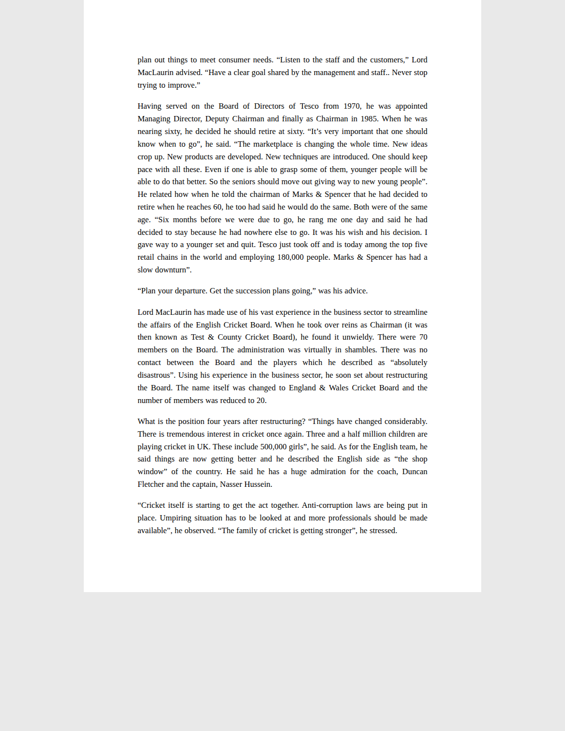plan out things to meet consumer needs. “Listen to the staff and the customers,” Lord MacLaurin advised. “Have a clear goal shared by the management and staff.. Never stop trying to improve.”
Having served on the Board of Directors of Tesco from 1970, he was appointed Managing Director, Deputy Chairman and finally as Chairman in 1985. When he was nearing sixty, he decided he should retire at sixty. “It’s very important that one should know when to go”, he said. “The marketplace is changing the whole time. New ideas crop up. New products are developed. New techniques are introduced. One should keep pace with all these. Even if one is able to grasp some of them, younger people will be able to do that better. So the seniors should move out giving way to new young people”. He related how when he told the chairman of Marks & Spencer that he had decided to retire when he reaches 60, he too had said he would do the same. Both were of the same age. “Six months before we were due to go, he rang me one day and said he had decided to stay because he had nowhere else to go. It was his wish and his decision. I gave way to a younger set and quit. Tesco just took off and is today among the top five retail chains in the world and employing 180,000 people. Marks & Spencer has had a slow downturn”.
“Plan your departure. Get the succession plans going,” was his advice.
Lord MacLaurin has made use of his vast experience in the business sector to streamline the affairs of the English Cricket Board. When he took over reins as Chairman (it was then known as Test & County Cricket Board), he found it unwieldy. There were 70 members on the Board. The administration was virtually in shambles. There was no contact between the Board and the players which he described as “absolutely disastrous”. Using his experience in the business sector, he soon set about restructuring the Board. The name itself was changed to England & Wales Cricket Board and the number of members was reduced to 20.
What is the position four years after restructuring? “Things have changed considerably. There is tremendous interest in cricket once again. Three and a half million children are playing cricket in UK. These include 500,000 girls”, he said. As for the English team, he said things are now getting better and he described the English side as “the shop window” of the country. He said he has a huge admiration for the coach, Duncan Fletcher and the captain, Nasser Hussein.
“Cricket itself is starting to get the act together. Anti-corruption laws are being put in place. Umpiring situation has to be looked at and more professionals should be made available”, he observed. “The family of cricket is getting stronger”, he stressed.